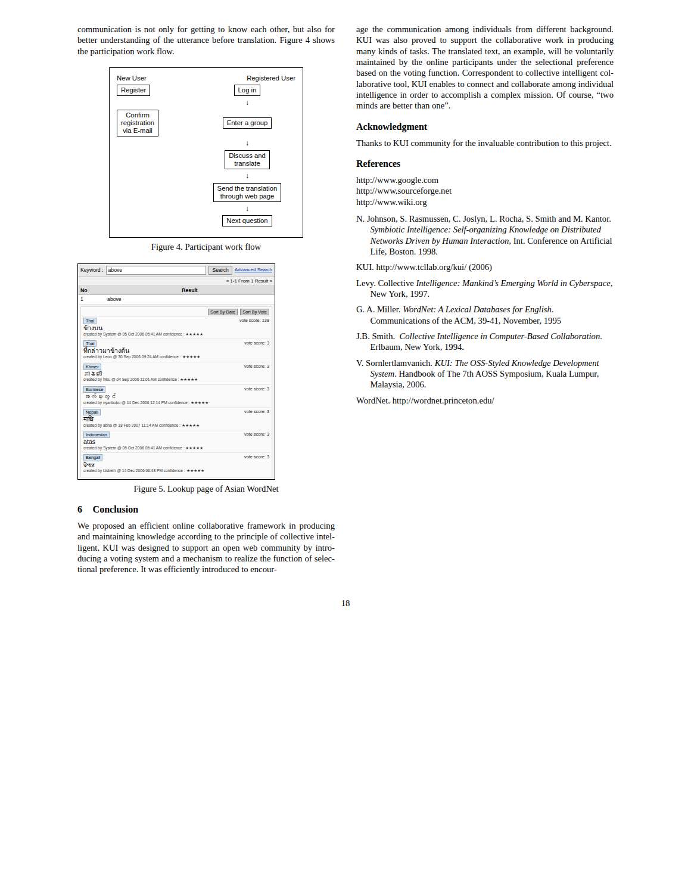communication is not only for getting to know each other, but also for better understanding of the utterance before translation. Figure 4 shows the participation work flow.
New User Registered User
Register
Log in
↓
Confirm
registration
via E-mail
Enter a group
↓
Discuss and
translate
↓
Send the translation
through web page
↓
Next question
Figure 4. Participant work flow
Keyword : above Search Advanced Search
« 1-1 From 1 Result »
No
Result
1
above
Sort By Date Sort By Vote
Thai
ข้างบน
created by System @ 05 Oct 2006 05:41 AM confidence : ★★★★★
vote score: 138
Thai
ที่กล่าวมาข้างต้น
created by Leon @ 30 Sep 2006 09:24 AM confidence : ★★★★★
vote score: 3
Khmer
ភាងលើ
created by hiku @ 04 Sep 2006 11:01 AM confidence : ★★★★★
vote score: 3
Burmese
အက်မ္းတွင်
created by nyanbobo @ 14 Dec 2006 12:14 PM confidence : ★★★★★
vote score: 3
Nepali
माथि
created by abha @ 18 Feb 2007 11:14 AM confidence : ★★★★★
vote score: 3
Indonesian
atas
created by System @ 05 Oct 2006 05:41 AM confidence : ★★★★★
vote score: 3
Bengali
উপরে
created by Lisbeth @ 14 Dec 2006 06:48 PM confidence : ★★★★★
vote score: 3
Figure 5. Lookup page of Asian WordNet
6 Conclusion
We proposed an efficient online collaborative framework in producing and maintaining knowledge according to the principle of collective intelligent. KUI was designed to support an open web community by introducing a voting system and a mechanism to realize the function of selectional preference. It was efficiently introduced to encour-
age the communication among individuals from different background. KUI was also proved to support the collaborative work in producing many kinds of tasks. The translated text, an example, will be voluntarily maintained by the online participants under the selectional preference based on the voting function. Correspondent to collective intelligent collaborative tool, KUI enables to connect and collaborate among individual intelligence in order to accomplish a complex mission. Of course, “two minds are better than one”.
Acknowledgment
Thanks to KUI community for the invaluable contribution to this project.
References
http://www.google.com
http://www.sourceforge.net
http://www.wiki.org
N. Johnson, S. Rasmussen, C. Joslyn, L. Rocha, S. Smith and M. Kantor. Symbiotic Intelligence: Self-organizing Knowledge on Distributed Networks Driven by Human Interaction, Int. Conference on Artificial Life, Boston. 1998.
KUI. http://www.tcllab.org/kui/ (2006)
Levy. Collective Intelligence: Mankind’s Emerging World in Cyberspace, New York, 1997.
G. A. Miller. WordNet: A Lexical Databases for English. Communications of the ACM, 39-41, November, 1995
J.B. Smith. Collective Intelligence in Computer-Based Collaboration. Erlbaum, New York, 1994.
V. Sornlertlamvanich. KUI: The OSS-Styled Knowledge Development System. Handbook of The 7th AOSS Symposium, Kuala Lumpur, Malaysia, 2006.
WordNet. http://wordnet.princeton.edu/
18